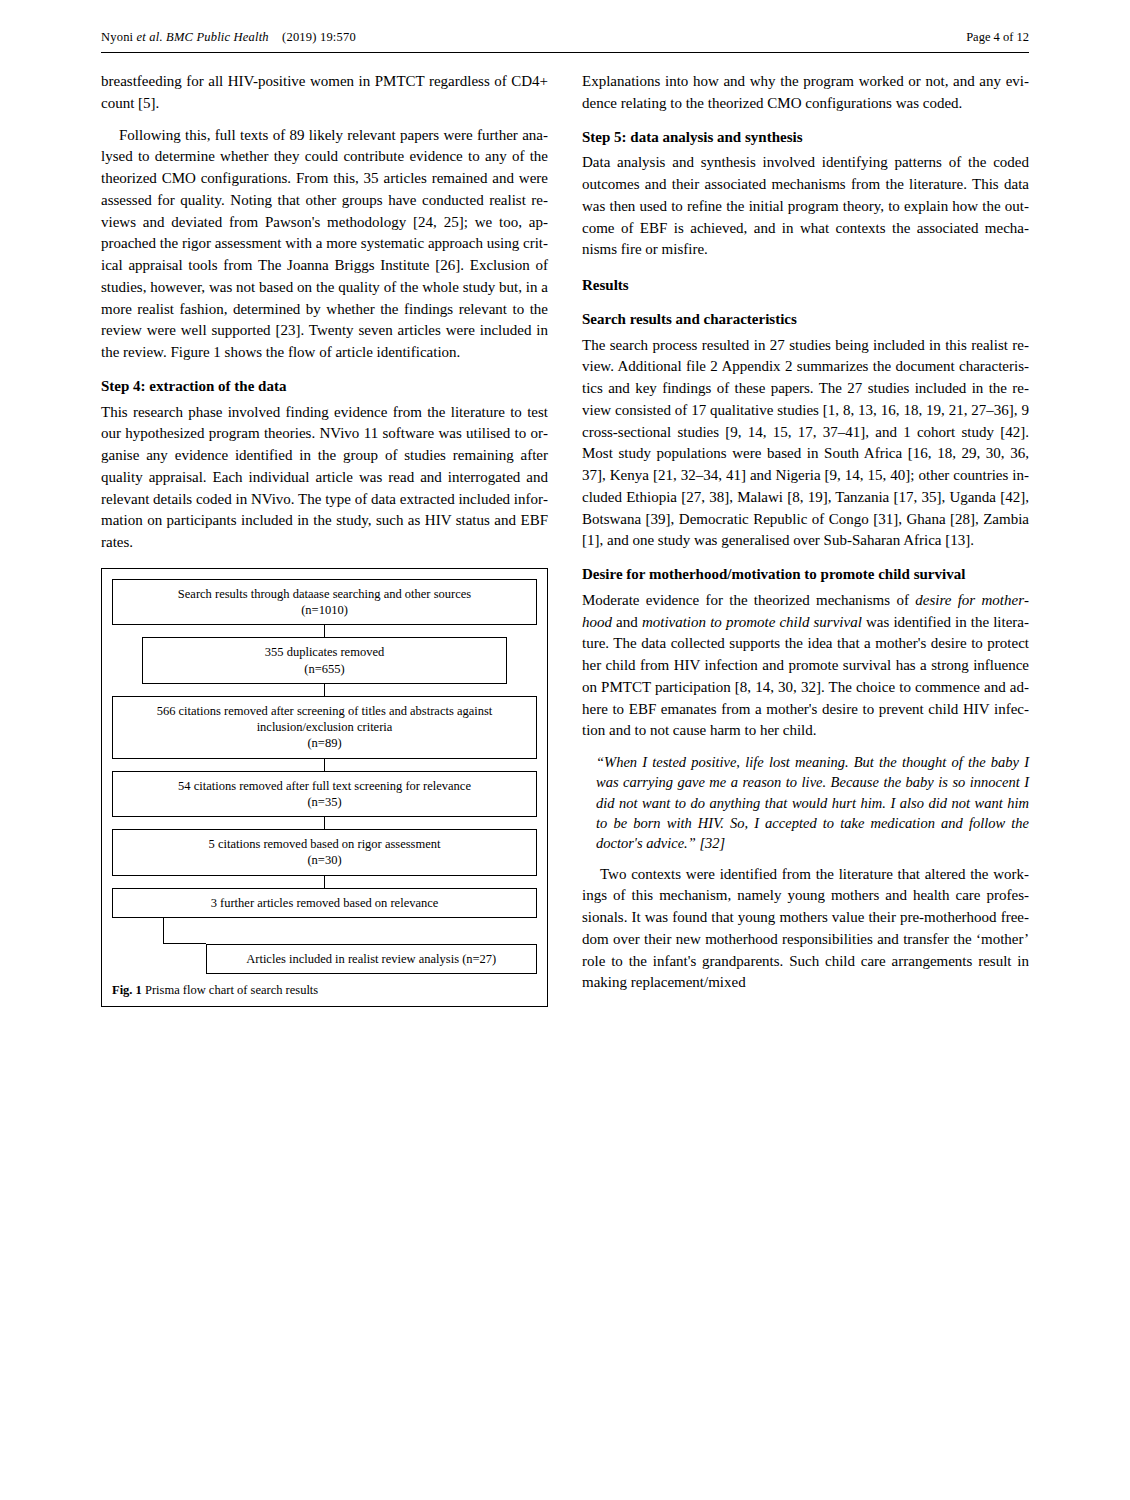Nyoni et al. BMC Public Health (2019) 19:570
Page 4 of 12
breastfeeding for all HIV-positive women in PMTCT regardless of CD4+ count [5].
Following this, full texts of 89 likely relevant papers were further analysed to determine whether they could contribute evidence to any of the theorized CMO configurations. From this, 35 articles remained and were assessed for quality. Noting that other groups have conducted realist reviews and deviated from Pawson's methodology [24, 25]; we too, approached the rigor assessment with a more systematic approach using critical appraisal tools from The Joanna Briggs Institute [26]. Exclusion of studies, however, was not based on the quality of the whole study but, in a more realist fashion, determined by whether the findings relevant to the review were well supported [23]. Twenty seven articles were included in the review. Figure 1 shows the flow of article identification.
Step 4: extraction of the data
This research phase involved finding evidence from the literature to test our hypothesized program theories. NVivo 11 software was utilised to organise any evidence identified in the group of studies remaining after quality appraisal. Each individual article was read and interrogated and relevant details coded in NVivo. The type of data extracted included information on participants included in the study, such as HIV status and EBF rates.
Search results through dataase searching and other sources
(n=1010)
355 duplicates removed
(n=655)
566 citations removed after screening of titles and abstracts against inclusion/exclusion criteria
(n=89)
54 citations removed after full text screening for relevance
(n=35)
5 citations removed based on rigor assessment
(n=30)
3 further articles removed based on relevance
Articles included in realist review analysis (n=27)
Fig. 1 Prisma flow chart of search results
Explanations into how and why the program worked or not, and any evidence relating to the theorized CMO configurations was coded.
Step 5: data analysis and synthesis
Data analysis and synthesis involved identifying patterns of the coded outcomes and their associated mechanisms from the literature. This data was then used to refine the initial program theory, to explain how the outcome of EBF is achieved, and in what contexts the associated mechanisms fire or misfire.
Results
Search results and characteristics
The search process resulted in 27 studies being included in this realist review. Additional file 2 Appendix 2 summarizes the document characteristics and key findings of these papers. The 27 studies included in the review consisted of 17 qualitative studies [1, 8, 13, 16, 18, 19, 21, 27–36], 9 cross-sectional studies [9, 14, 15, 17, 37–41], and 1 cohort study [42]. Most study populations were based in South Africa [16, 18, 29, 30, 36, 37], Kenya [21, 32–34, 41] and Nigeria [9, 14, 15, 40]; other countries included Ethiopia [27, 38], Malawi [8, 19], Tanzania [17, 35], Uganda [42], Botswana [39], Democratic Republic of Congo [31], Ghana [28], Zambia [1], and one study was generalised over Sub-Saharan Africa [13].
Desire for motherhood/motivation to promote child survival
Moderate evidence for the theorized mechanisms of desire for motherhood and motivation to promote child survival was identified in the literature. The data collected supports the idea that a mother's desire to protect her child from HIV infection and promote survival has a strong influence on PMTCT participation [8, 14, 30, 32]. The choice to commence and adhere to EBF emanates from a mother's desire to prevent child HIV infection and to not cause harm to her child.
“When I tested positive, life lost meaning. But the thought of the baby I was carrying gave me a reason to live. Because the baby is so innocent I did not want to do anything that would hurt him. I also did not want him to be born with HIV. So, I accepted to take medication and follow the doctor's advice.” [32]
Two contexts were identified from the literature that altered the workings of this mechanism, namely young mothers and health care professionals. It was found that young mothers value their pre-motherhood freedom over their new motherhood responsibilities and transfer the ‘mother’ role to the infant's grandparents. Such child care arrangements result in making replacement/mixed